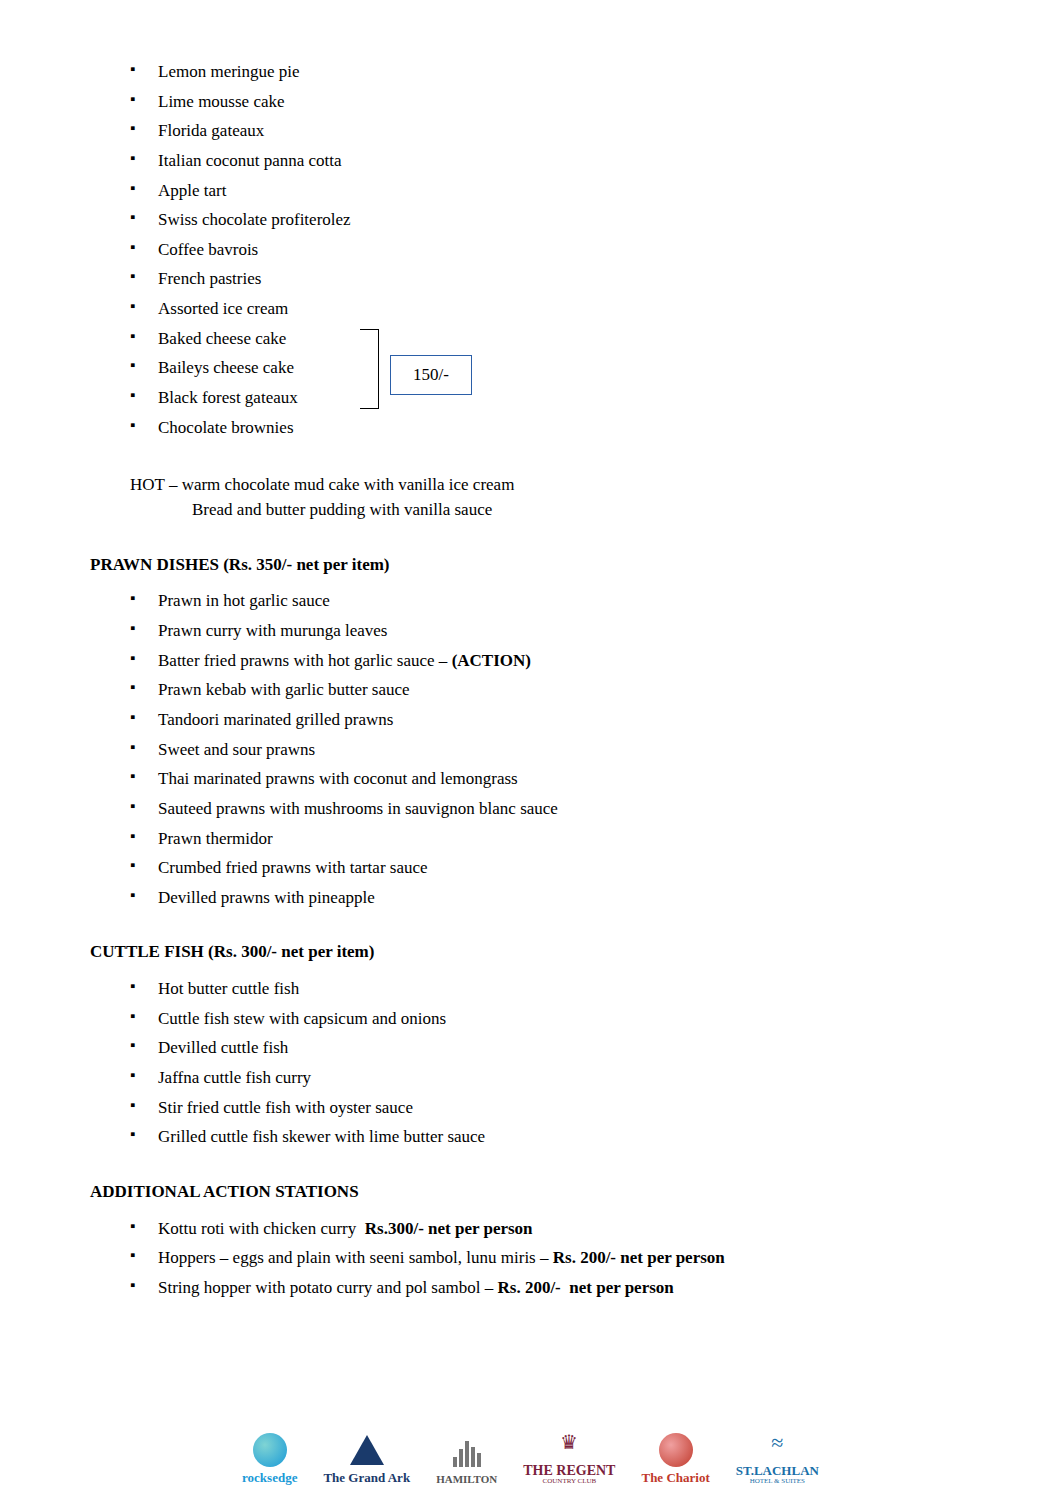Lemon meringue pie
Lime mousse cake
Florida gateaux
Italian coconut panna cotta
Apple tart
Swiss chocolate profiterolez
Coffee bavrois
French pastries
Assorted ice cream
Baked cheese cake
Baileys cheese cake
Black forest gateaux
Chocolate brownies
150/-
HOT – warm chocolate mud cake with vanilla ice cream
Bread and butter pudding with vanilla sauce
PRAWN DISHES (Rs. 350/- net per item)
Prawn in hot garlic sauce
Prawn curry with murunga leaves
Batter fried prawns with hot garlic sauce – (ACTION)
Prawn kebab with garlic butter sauce
Tandoori marinated grilled prawns
Sweet and sour prawns
Thai marinated prawns with coconut and lemongrass
Sauteed prawns with mushrooms in sauvignon blanc sauce
Prawn thermidor
Crumbed fried prawns with tartar sauce
Devilled prawns with pineapple
CUTTLE FISH (Rs. 300/- net per item)
Hot butter cuttle fish
Cuttle fish stew with capsicum and onions
Devilled cuttle fish
Jaffna cuttle fish curry
Stir fried cuttle fish with oyster sauce
Grilled cuttle fish skewer with lime butter sauce
ADDITIONAL ACTION STATIONS
Kottu roti with chicken curry Rs.300/- net per person
Hoppers – eggs and plain with seeni sambol, lunu miris – Rs. 200/- net per person
String hopper with potato curry and pol sambol – Rs. 200/- net per person
rocksedge
The Grand Ark
HAMILTON
♛
THE REGENT
COUNTRY CLUB
The Chariot
≈
ST.LACHLAN
HOTEL & SUITES